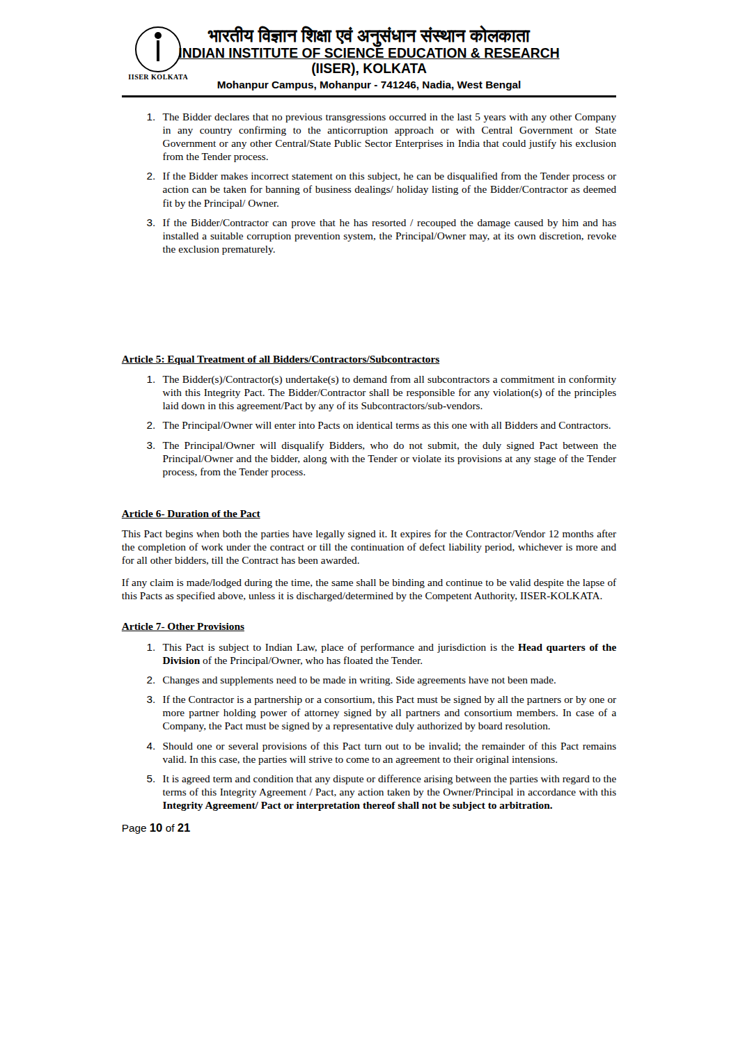IISER KOLKATA
भारतीय विज्ञान शिक्षा एवं अनुसंधान संस्थान कोलकाता
INDIAN INSTITUTE OF SCIENCE EDUCATION & RESEARCH
(IISER), KOLKATA
Mohanpur Campus, Mohanpur - 741246, Nadia, West Bengal
The Bidder declares that no previous transgressions occurred in the last 5 years with any other Company in any country confirming to the anticorruption approach or with Central Government or State Government or any other Central/State Public Sector Enterprises in India that could justify his exclusion from the Tender process.
If the Bidder makes incorrect statement on this subject, he can be disqualified from the Tender process or action can be taken for banning of business dealings/ holiday listing of the Bidder/Contractor as deemed fit by the Principal/ Owner.
If the Bidder/Contractor can prove that he has resorted / recouped the damage caused by him and has installed a suitable corruption prevention system, the Principal/Owner may, at its own discretion, revoke the exclusion prematurely.
Article 5: Equal Treatment of all Bidders/Contractors/Subcontractors
The Bidder(s)/Contractor(s) undertake(s) to demand from all subcontractors a commitment in conformity with this Integrity Pact. The Bidder/Contractor shall be responsible for any violation(s) of the principles laid down in this agreement/Pact by any of its Subcontractors/sub-vendors.
The Principal/Owner will enter into Pacts on identical terms as this one with all Bidders and Contractors.
The Principal/Owner will disqualify Bidders, who do not submit, the duly signed Pact between the Principal/Owner and the bidder, along with the Tender or violate its provisions at any stage of the Tender process, from the Tender process.
Article 6- Duration of the Pact
This Pact begins when both the parties have legally signed it. It expires for the Contractor/Vendor 12 months after the completion of work under the contract or till the continuation of defect liability period, whichever is more and for all other bidders, till the Contract has been awarded.
If any claim is made/lodged during the time, the same shall be binding and continue to be valid despite the lapse of this Pacts as specified above, unless it is discharged/determined by the Competent Authority, IISER-KOLKATA.
Article 7- Other Provisions
This Pact is subject to Indian Law, place of performance and jurisdiction is the Head quarters of the Division of the Principal/Owner, who has floated the Tender.
Changes and supplements need to be made in writing. Side agreements have not been made.
If the Contractor is a partnership or a consortium, this Pact must be signed by all the partners or by one or more partner holding power of attorney signed by all partners and consortium members. In case of a Company, the Pact must be signed by a representative duly authorized by board resolution.
Should one or several provisions of this Pact turn out to be invalid; the remainder of this Pact remains valid. In this case, the parties will strive to come to an agreement to their original intensions.
It is agreed term and condition that any dispute or difference arising between the parties with regard to the terms of this Integrity Agreement / Pact, any action taken by the Owner/Principal in accordance with this Integrity Agreement/ Pact or interpretation thereof shall not be subject to arbitration.
Page 10 of 21